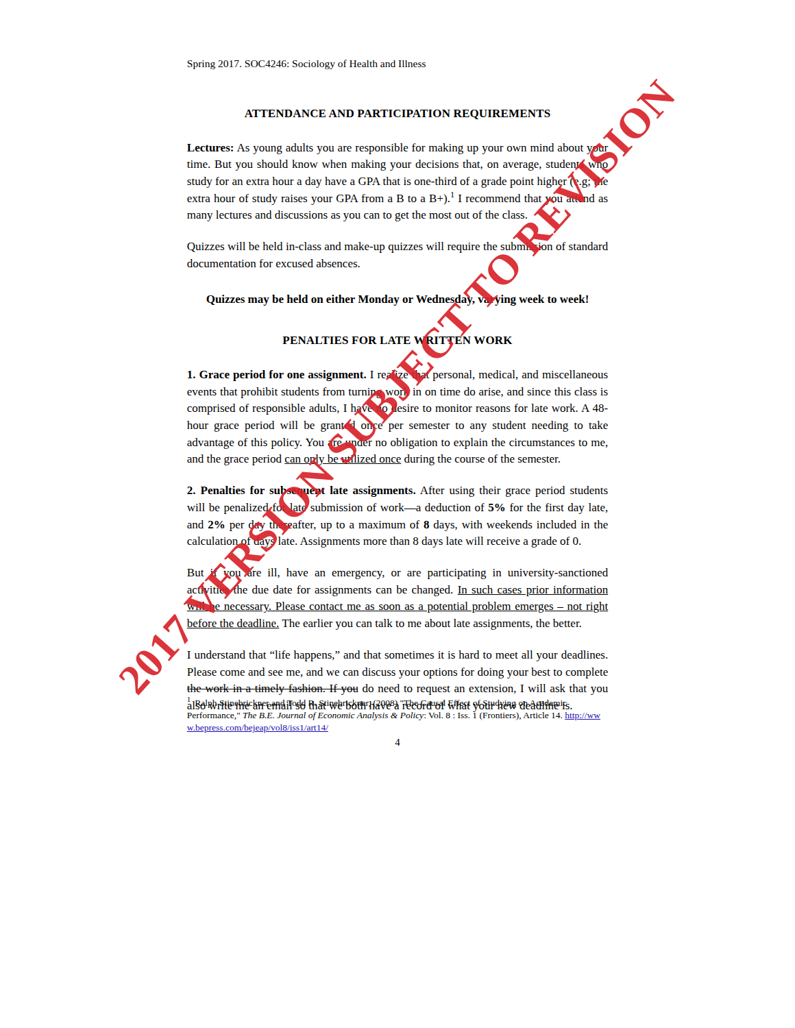2017 VERSION SUBJECT TO REVISION
Spring 2017. SOC4246: Sociology of Health and Illness
ATTENDANCE AND PARTICIPATION REQUIREMENTS
Lectures: As young adults you are responsible for making up your own mind about your time. But you should know when making your decisions that, on average, students who study for an extra hour a day have a GPA that is one-third of a grade point higher (e.g; the extra hour of study raises your GPA from a B to a B+).1 I recommend that you attend as many lectures and discussions as you can to get the most out of the class.
Quizzes will be held in-class and make-up quizzes will require the submission of standard documentation for excused absences.
Quizzes may be held on either Monday or Wednesday, varying week to week!
PENALTIES FOR LATE WRITTEN WORK
1. Grace period for one assignment. I realize that personal, medical, and miscellaneous events that prohibit students from turning work in on time do arise, and since this class is comprised of responsible adults, I have no desire to monitor reasons for late work. A 48-hour grace period will be granted once per semester to any student needing to take advantage of this policy. You are under no obligation to explain the circumstances to me, and the grace period can only be utilized once during the course of the semester.
2. Penalties for subsequent late assignments. After using their grace period students will be penalized for late submission of work—a deduction of 5% for the first day late, and 2% per day thereafter, up to a maximum of 8 days, with weekends included in the calculation of days late. Assignments more than 8 days late will receive a grade of 0.
But if you are ill, have an emergency, or are participating in university-sanctioned activities the due date for assignments can be changed. In such cases prior information will be necessary. Please contact me as soon as a potential problem emerges – not right before the deadline. The earlier you can talk to me about late assignments, the better.
I understand that “life happens,” and that sometimes it is hard to meet all your deadlines. Please come and see me, and we can discuss your options for doing your best to complete the work in a timely fashion. If you do need to request an extension, I will ask that you also write me an email so that we both have a record of what your new deadline is.
1 Ralph Stinebrickner and Todd R. Stinebrickner, (2008) "The Causal Effect of Studying on Academic Performance," The B.E. Journal of Economic Analysis & Policy: Vol. 8 : Iss. 1 (Frontiers), Article 14. http://www.bepress.com/bejeap/vol8/iss1/art14/
4